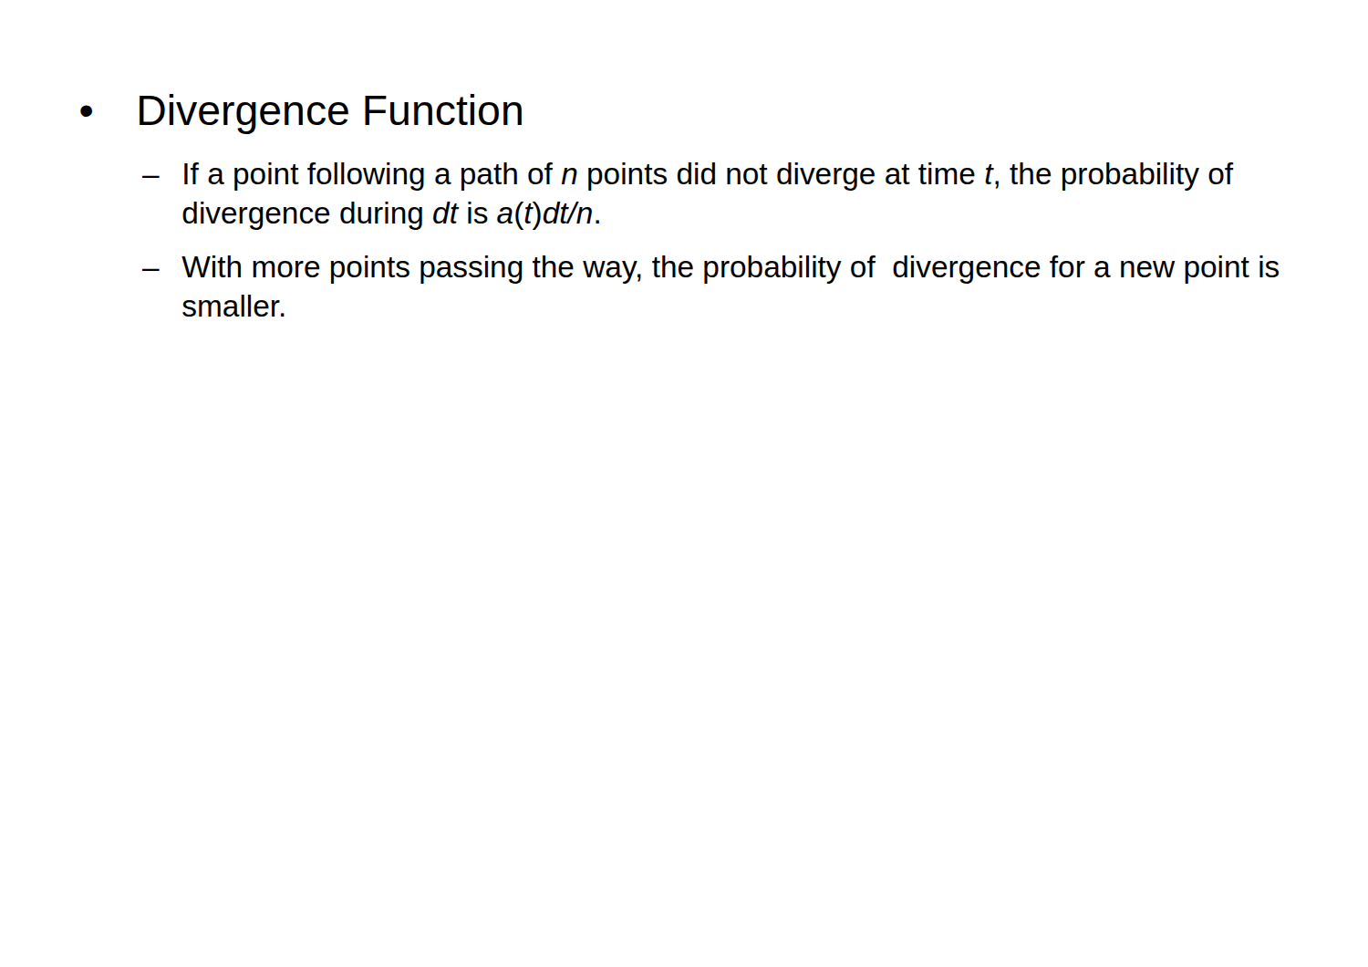Divergence Function
If a point following a path of n points did not diverge at time t, the probability of divergence during dt is a(t)dt/n.
With more points passing the way, the probability of divergence for a new point is smaller.